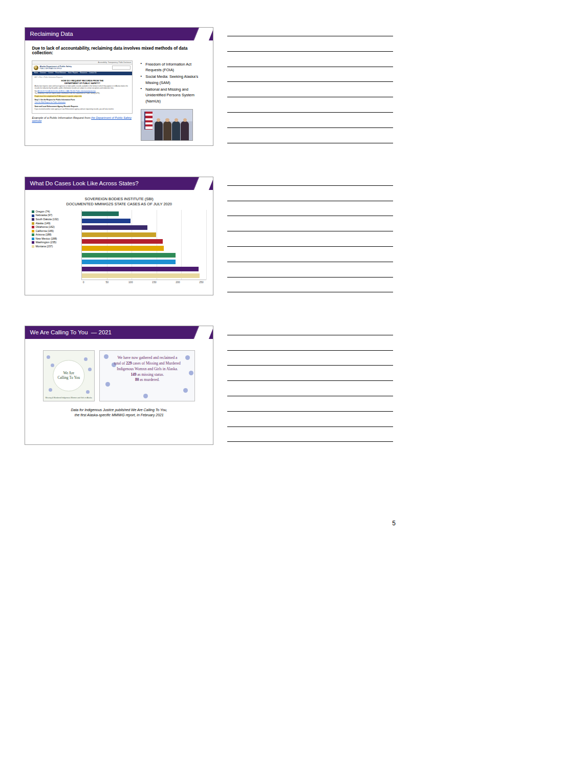Reclaiming Data
Due to lack of accountability, reclaiming data involves mixed methods of data collection:
Accessibility Transparency Public Disclosure
Alaska Department of Public Safety
PUBLIC INFORMATION OFFICE
Home Divisions Careers Press Releases Stats / Reports Resources Contact Us
AST > Files > Public Information Requests
HOW DO I REQUEST RECORDS FROM THE
DEPARTMENT OF PUBLIC SAFETY?
Alaska law requires state and local agencies to make public records available in the format in which they appear or in Alaska makes the records for redaction by the public; public information records are subject to certain exceptions and redactions fees.
See AS 40.25 § 13, AS 40.25.110, 40.88.01, 2 AAC 96.200: Public information/protection.
The following is how we require public information from the Department of Public Safety (DPS).
People must first completed the FOIA request in specific subject title.
Step 1: Get the Request for Public Information Form
Click the Web Request for Public Information
State and Local Enforcement Agency Records Requests
If you received another state agency or Law Enforcement agency and are requesting records, you will also need to:
Example of a Public Information Request from the Department of Public Safety website
Freedom of Information Act Requests (FOIA)
Social Media: Seeking Alaska’s Missing (SAM)
National and Missing and Unidentified Persons System (NamUs)
What Do Cases Look Like Across States?
SOVEREIGN BODIES INSTITUTE (SBI)
DOCUMENTED MMIWG2S STATE CASES AS OF JULY 2020
Oregon (74)
Nebraska (97)
South Dakota (132)
Alaska (149)
Oklahoma (162)
California (165)
Arizona (188)
New Mexico (188)
Washington (235)
Montana (237)
050100150200250
We Are Calling To You — 2021
We Are
Calling To You
Missing & Murdered Indigenous Women and Girls in Alaska
We have now gathered and reclaimed a
total of 229 cases of Missing and Murdered
Indigenous Womxn and Girls in Alaska.
149 as missing status.
80 as murdered.
Data for Indigenous Justice published We Are Calling To You,
the first Alaska-specific MMIWG report, in February 2021
5